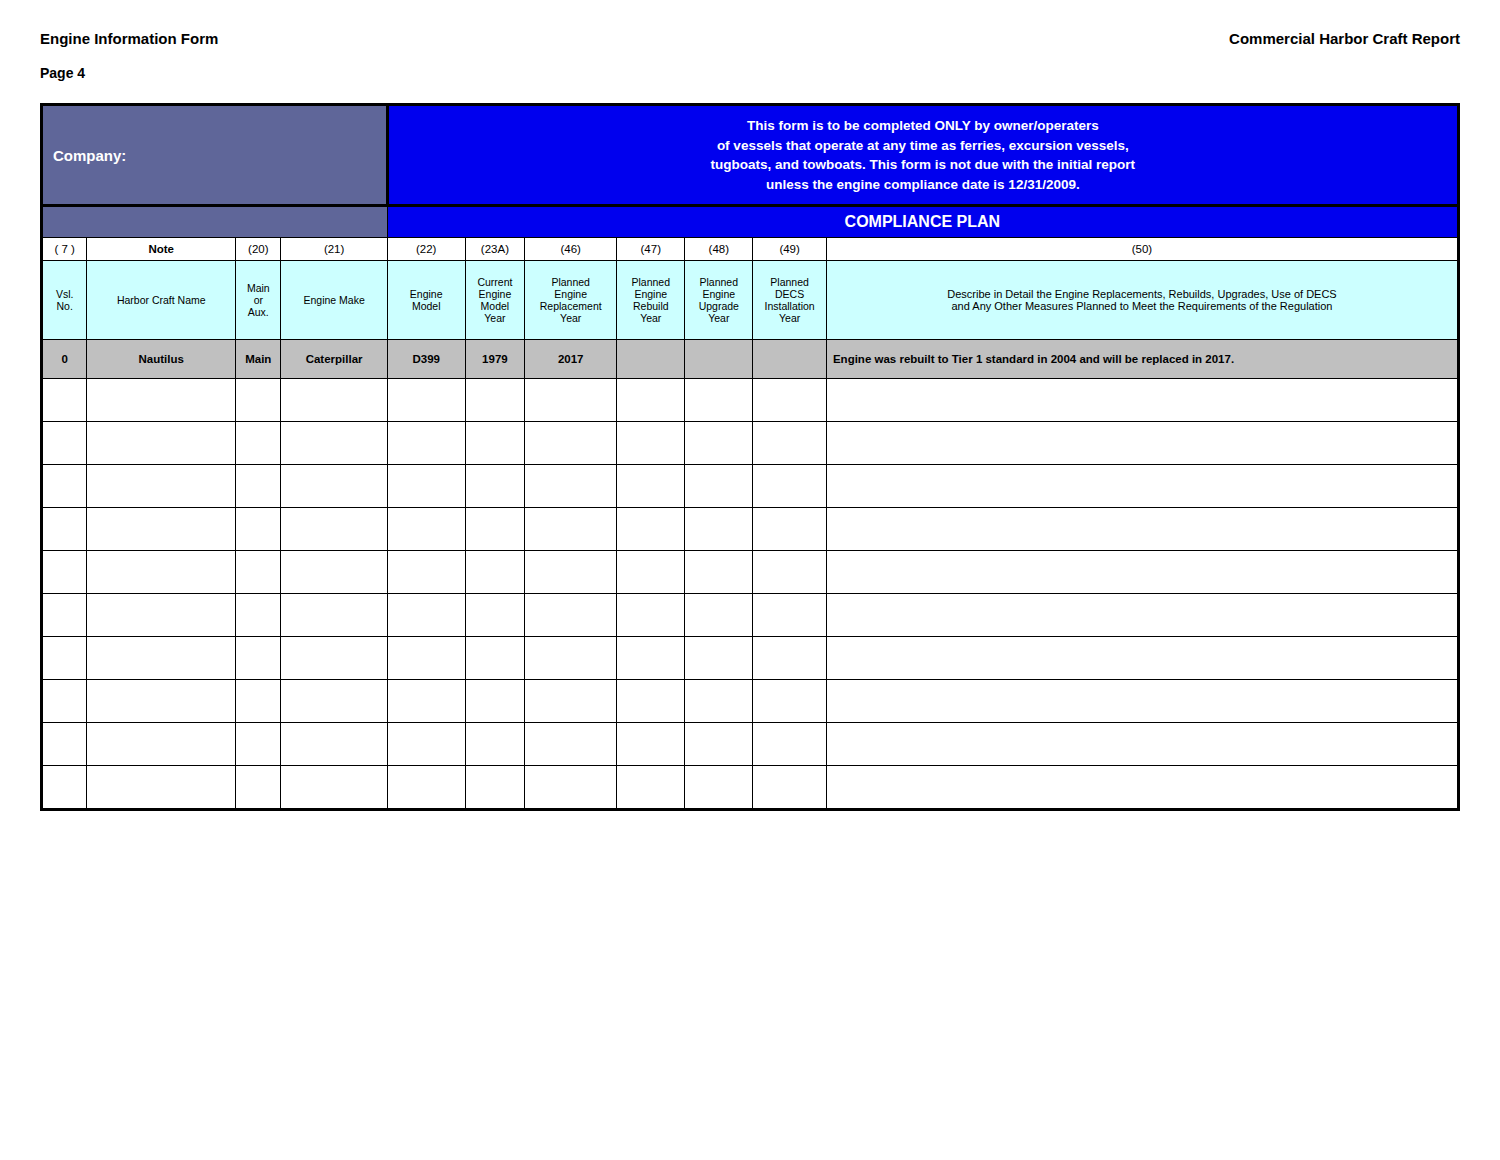Engine Information Form
Commercial Harbor Craft Report
Page 4
| Company: | This form is to be completed ONLY by owner/operaters of vessels that operate at any time as ferries, excursion vessels, tugboats, and towboats. This form is not due with the initial report unless the engine compliance date is 12/31/2009. |
| | COMPLIANCE PLAN |
| ( 7 ) | Note | (20) | (21) | (22) | (23A) | (46) | (47) | (48) | (49) | (50) |
| Vsl. No. | Harbor Craft Name | Main or Aux. | Engine Make | Engine Model | Current Engine Model Year | Planned Engine Replacement Year | Planned Engine Rebuild Year | Planned Engine Upgrade Year | Planned DECS Installation Year | Describe in Detail the Engine Replacements, Rebuilds, Upgrades, Use of DECS and Any Other Measures Planned to Meet the Requirements of the Regulation |
| 0 | Nautilus | Main | Caterpillar | D399 | 1979 | 2017 | | | | Engine was rebuilt to Tier 1 standard in 2004 and will be replaced in 2017. |